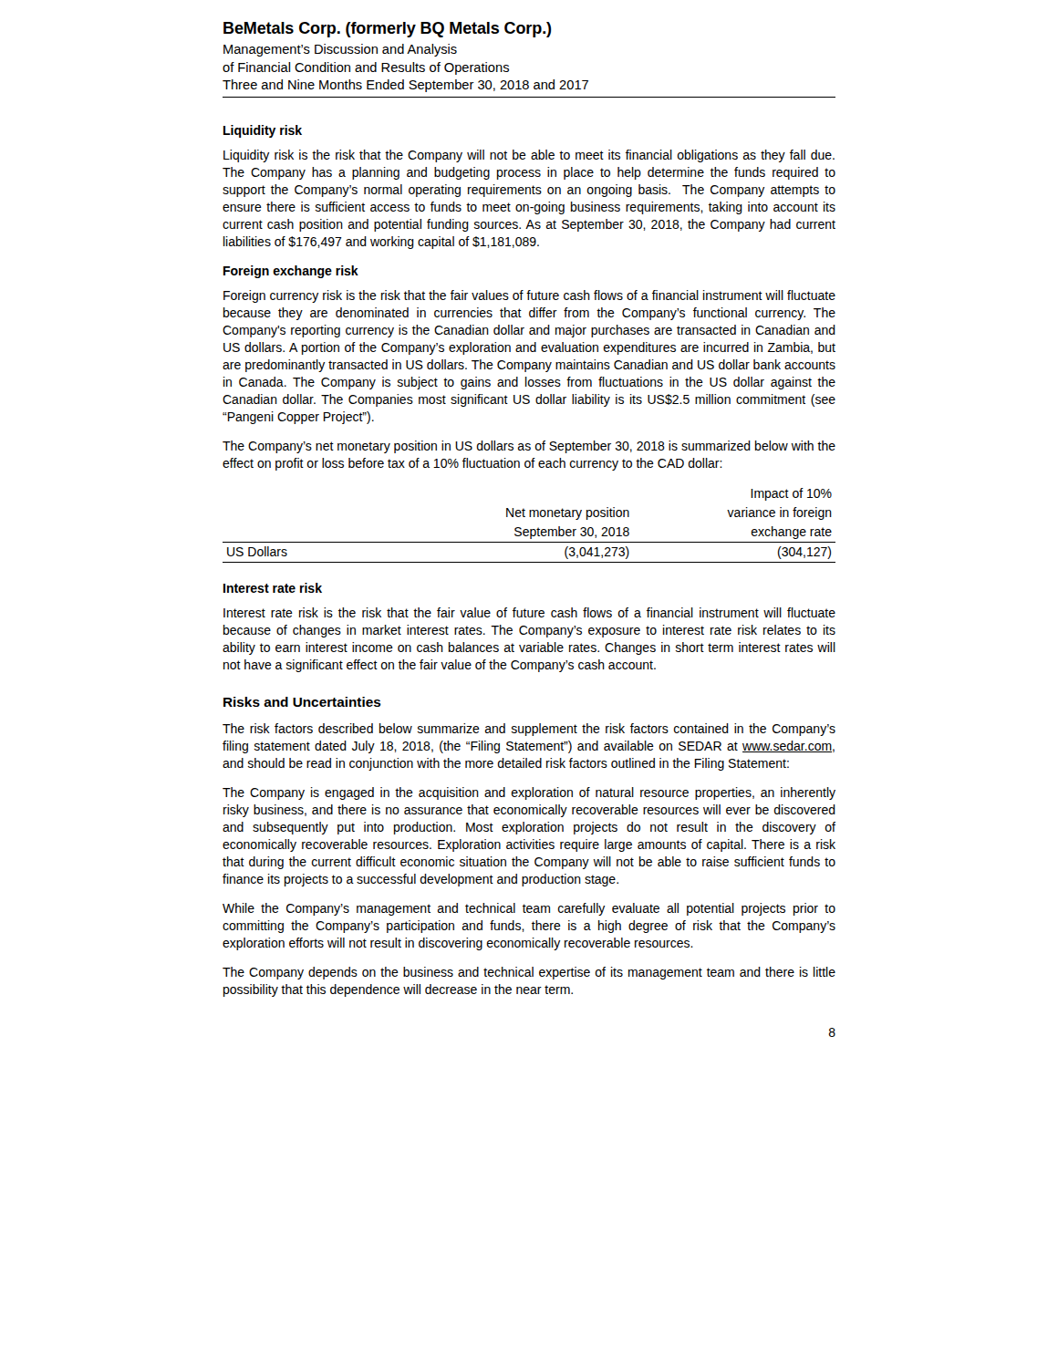BeMetals Corp. (formerly BQ Metals Corp.)
Management’s Discussion and Analysis
of Financial Condition and Results of Operations
Three and Nine Months Ended September 30, 2018 and 2017
Liquidity risk
Liquidity risk is the risk that the Company will not be able to meet its financial obligations as they fall due. The Company has a planning and budgeting process in place to help determine the funds required to support the Company’s normal operating requirements on an ongoing basis. The Company attempts to ensure there is sufficient access to funds to meet on-going business requirements, taking into account its current cash position and potential funding sources. As at September 30, 2018, the Company had current liabilities of $176,497 and working capital of $1,181,089.
Foreign exchange risk
Foreign currency risk is the risk that the fair values of future cash flows of a financial instrument will fluctuate because they are denominated in currencies that differ from the Company’s functional currency. The Company's reporting currency is the Canadian dollar and major purchases are transacted in Canadian and US dollars. A portion of the Company’s exploration and evaluation expenditures are incurred in Zambia, but are predominantly transacted in US dollars. The Company maintains Canadian and US dollar bank accounts in Canada. The Company is subject to gains and losses from fluctuations in the US dollar against the Canadian dollar. The Companies most significant US dollar liability is its US$2.5 million commitment (see “Pangeni Copper Project”).
The Company’s net monetary position in US dollars as of September 30, 2018 is summarized below with the effect on profit or loss before tax of a 10% fluctuation of each currency to the CAD dollar:
| | | Impact of 10% |
| --- | --- | --- |
| | Net monetary position | variance in foreign |
| | September 30, 2018 | exchange rate |
| US Dollars | (3,041,273) | (304,127) |
Interest rate risk
Interest rate risk is the risk that the fair value of future cash flows of a financial instrument will fluctuate because of changes in market interest rates. The Company’s exposure to interest rate risk relates to its ability to earn interest income on cash balances at variable rates. Changes in short term interest rates will not have a significant effect on the fair value of the Company’s cash account.
Risks and Uncertainties
The risk factors described below summarize and supplement the risk factors contained in the Company’s filing statement dated July 18, 2018, (the “Filing Statement”) and available on SEDAR at www.sedar.com, and should be read in conjunction with the more detailed risk factors outlined in the Filing Statement:
The Company is engaged in the acquisition and exploration of natural resource properties, an inherently risky business, and there is no assurance that economically recoverable resources will ever be discovered and subsequently put into production. Most exploration projects do not result in the discovery of economically recoverable resources. Exploration activities require large amounts of capital. There is a risk that during the current difficult economic situation the Company will not be able to raise sufficient funds to finance its projects to a successful development and production stage.
While the Company’s management and technical team carefully evaluate all potential projects prior to committing the Company’s participation and funds, there is a high degree of risk that the Company’s exploration efforts will not result in discovering economically recoverable resources.
The Company depends on the business and technical expertise of its management team and there is little possibility that this dependence will decrease in the near term.
8